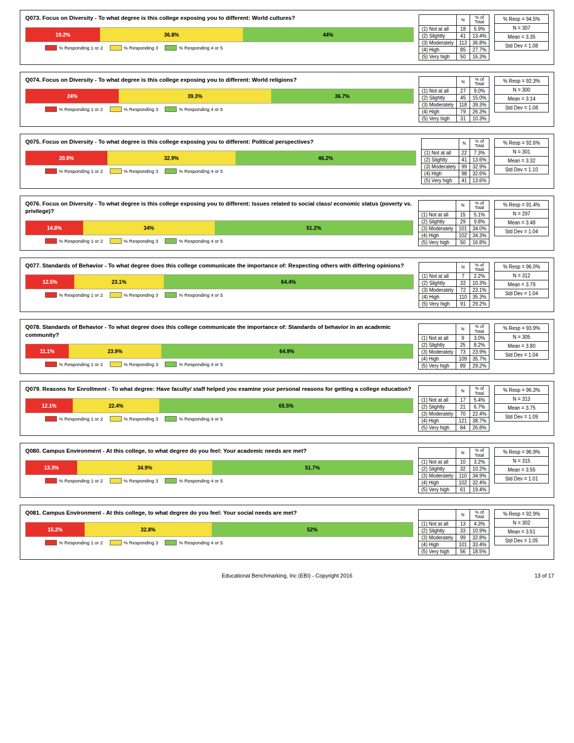Q073. Focus on Diversity - To what degree is this college exposing you to different: World cultures?
19.2%
36.8%
44%
% Responding 1 or 2 % Responding 3 % Responding 4 or 5
| | N | % of Total |
| --- | --- | --- |
| (1) Not at all | 18 | 5.9% |
| (2) Slightly | 41 | 13.4% |
| (3) Moderately | 113 | 36.8% |
| (4) High | 85 | 27.7% |
| (5) Very high | 50 | 16.3% |
| % Resp = 94.5% |
| N = 307 |
| Mean = 3.35 |
| Std Dev = 1.08 |
Q074. Focus on Diversity - To what degree is this college exposing you to different: World religions?
24%
39.3%
36.7%
% Responding 1 or 2 % Responding 3 % Responding 4 or 5
| | N | % of Total |
| --- | --- | --- |
| (1) Not at all | 27 | 9.0% |
| (2) Slightly | 45 | 15.0% |
| (3) Moderately | 118 | 39.3% |
| (4) High | 79 | 26.3% |
| (5) Very high | 31 | 10.3% |
| % Resp = 92.3% |
| N = 300 |
| Mean = 3.14 |
| Std Dev = 1.08 |
Q075. Focus on Diversity - To what degree is this college exposing you to different: Political perspectives?
20.9%
32.9%
46.2%
% Responding 1 or 2 % Responding 3 % Responding 4 or 5
| | N | % of Total |
| --- | --- | --- |
| (1) Not at all | 22 | 7.3% |
| (2) Slightly | 41 | 13.6% |
| (3) Moderately | 99 | 32.9% |
| (4) High | 98 | 32.6% |
| (5) Very high | 41 | 13.6% |
| % Resp = 92.6% |
| N = 301 |
| Mean = 3.32 |
| Std Dev = 1.10 |
Q076. Focus on Diversity - To what degree is this college exposing you to different: Issues related to social class/ economic status (poverty vs. privilege)?
14.8%
34%
51.2%
% Responding 1 or 2 % Responding 3 % Responding 4 or 5
| | N | % of Total |
| --- | --- | --- |
| (1) Not at all | 15 | 5.1% |
| (2) Slightly | 29 | 9.8% |
| (3) Moderately | 101 | 34.0% |
| (4) High | 102 | 34.3% |
| (5) Very high | 50 | 16.8% |
| % Resp = 91.4% |
| N = 297 |
| Mean = 3.48 |
| Std Dev = 1.04 |
Q077. Standards of Behavior - To what degree does this college communicate the importance of: Respecting others with differing opinions?
12.5%
23.1%
64.4%
% Responding 1 or 2 % Responding 3 % Responding 4 or 5
| | N | % of Total |
| --- | --- | --- |
| (1) Not at all | 7 | 2.2% |
| (2) Slightly | 32 | 10.3% |
| (3) Moderately | 72 | 23.1% |
| (4) High | 110 | 35.3% |
| (5) Very high | 91 | 29.2% |
| % Resp = 96.0% |
| N = 312 |
| Mean = 3.79 |
| Std Dev = 1.04 |
Q078. Standards of Behavior - To what degree does this college communicate the importance of: Standards of behavior in an academic community?
11.1%
23.9%
64.9%
% Responding 1 or 2 % Responding 3 % Responding 4 or 5
| | N | % of Total |
| --- | --- | --- |
| (1) Not at all | 9 | 3.0% |
| (2) Slightly | 25 | 8.2% |
| (3) Moderately | 73 | 23.9% |
| (4) High | 109 | 35.7% |
| (5) Very high | 89 | 29.2% |
| % Resp = 93.9% |
| N = 305 |
| Mean = 3.80 |
| Std Dev = 1.04 |
Q079. Reasons for Enrollment - To what degree: Have faculty/ staff helped you examine your personal reasons for getting a college education?
12.1%
22.4%
65.5%
% Responding 1 or 2 % Responding 3 % Responding 4 or 5
| | N | % of Total |
| --- | --- | --- |
| (1) Not at all | 17 | 5.4% |
| (2) Slightly | 21 | 6.7% |
| (3) Moderately | 70 | 22.4% |
| (4) High | 121 | 38.7% |
| (5) Very high | 84 | 26.8% |
| % Resp = 96.3% |
| N = 313 |
| Mean = 3.75 |
| Std Dev = 1.09 |
Q080. Campus Environment - At this college, to what degree do you feel: Your academic needs are met?
13.3%
34.9%
51.7%
% Responding 1 or 2 % Responding 3 % Responding 4 or 5
| | N | % of Total |
| --- | --- | --- |
| (1) Not at all | 10 | 3.2% |
| (2) Slightly | 32 | 10.2% |
| (3) Moderately | 110 | 34.9% |
| (4) High | 102 | 32.4% |
| (5) Very high | 61 | 19.4% |
| % Resp = 96.9% |
| N = 315 |
| Mean = 3.55 |
| Std Dev = 1.01 |
Q081. Campus Environment - At this college, to what degree do you feel: Your social needs are met?
15.2%
32.8%
52%
% Responding 1 or 2 % Responding 3 % Responding 4 or 5
| | N | % of Total |
| --- | --- | --- |
| (1) Not at all | 13 | 4.3% |
| (2) Slightly | 33 | 10.9% |
| (3) Moderately | 99 | 32.8% |
| (4) High | 101 | 33.4% |
| (5) Very high | 56 | 18.5% |
| % Resp = 92.9% |
| N = 302 |
| Mean = 3.51 |
| Std Dev = 1.05 |
Educational Benchmarking, Inc (EBI) - Copyright 2016 13 of 17